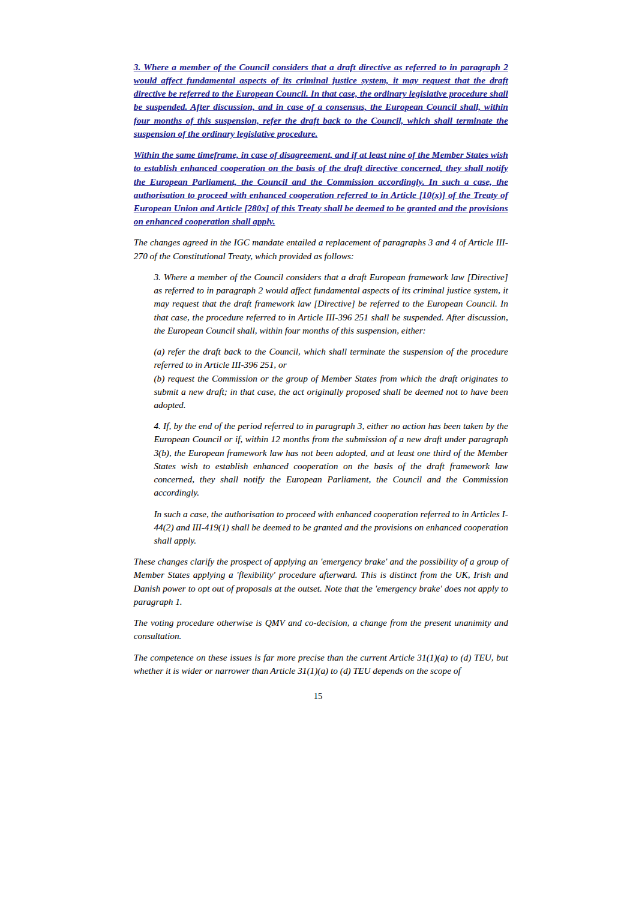3. Where a member of the Council considers that a draft directive as referred to in paragraph 2 would affect fundamental aspects of its criminal justice system, it may request that the draft directive be referred to the European Council. In that case, the ordinary legislative procedure shall be suspended. After discussion, and in case of a consensus, the European Council shall, within four months of this suspension, refer the draft back to the Council, which shall terminate the suspension of the ordinary legislative procedure.
Within the same timeframe, in case of disagreement, and if at least nine of the Member States wish to establish enhanced cooperation on the basis of the draft directive concerned, they shall notify the European Parliament, the Council and the Commission accordingly. In such a case, the authorisation to proceed with enhanced cooperation referred to in Article [10(x)] of the Treaty of European Union and Article [280x] of this Treaty shall be deemed to be granted and the provisions on enhanced cooperation shall apply.
The changes agreed in the IGC mandate entailed a replacement of paragraphs 3 and 4 of Article III-270 of the Constitutional Treaty, which provided as follows:
3. Where a member of the Council considers that a draft European framework law [Directive] as referred to in paragraph 2 would affect fundamental aspects of its criminal justice system, it may request that the draft framework law [Directive] be referred to the European Council. In that case, the procedure referred to in Article III-396 251 shall be suspended. After discussion, the European Council shall, within four months of this suspension, either:
(a) refer the draft back to the Council, which shall terminate the suspension of the procedure referred to in Article III-396 251, or
(b) request the Commission or the group of Member States from which the draft originates to submit a new draft; in that case, the act originally proposed shall be deemed not to have been adopted.
4. If, by the end of the period referred to in paragraph 3, either no action has been taken by the European Council or if, within 12 months from the submission of a new draft under paragraph 3(b), the European framework law has not been adopted, and at least one third of the Member States wish to establish enhanced cooperation on the basis of the draft framework law concerned, they shall notify the European Parliament, the Council and the Commission accordingly.
In such a case, the authorisation to proceed with enhanced cooperation referred to in Articles I-44(2) and III-419(1) shall be deemed to be granted and the provisions on enhanced cooperation shall apply.
These changes clarify the prospect of applying an 'emergency brake' and the possibility of a group of Member States applying a 'flexibility' procedure afterward. This is distinct from the UK, Irish and Danish power to opt out of proposals at the outset. Note that the 'emergency brake' does not apply to paragraph 1.
The voting procedure otherwise is QMV and co-decision, a change from the present unanimity and consultation.
The competence on these issues is far more precise than the current Article 31(1)(a) to (d) TEU, but whether it is wider or narrower than Article 31(1)(a) to (d) TEU depends on the scope of
15